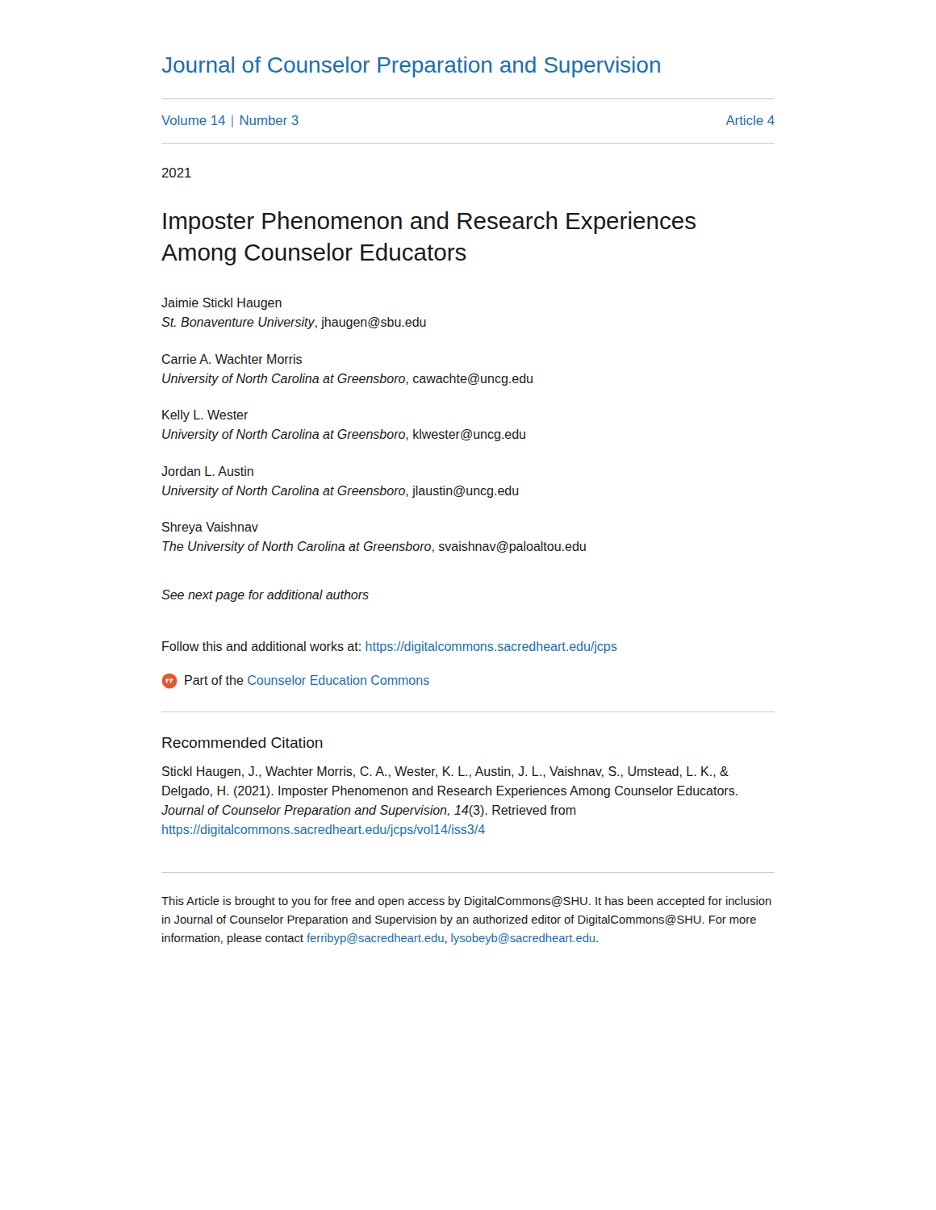Journal of Counselor Preparation and Supervision
Volume 14|Number 3 Article 4
2021
Imposter Phenomenon and Research Experiences Among Counselor Educators
Jaimie Stickl Haugen St. Bonaventure University, jhaugen@sbu.edu
Carrie A. Wachter Morris University of North Carolina at Greensboro, cawachte@uncg.edu
Kelly L. Wester University of North Carolina at Greensboro, klwester@uncg.edu
Jordan L. Austin University of North Carolina at Greensboro, jlaustin@uncg.edu
Shreya Vaishnav The University of North Carolina at Greensboro, svaishnav@paloaltou.edu
See next page for additional authors
Follow this and additional works at: https://digitalcommons.sacredheart.edu/jcps
Part of the Counselor Education Commons
Recommended Citation
Stickl Haugen, J., Wachter Morris, C. A., Wester, K. L., Austin, J. L., Vaishnav, S., Umstead, L. K., & Delgado, H. (2021). Imposter Phenomenon and Research Experiences Among Counselor Educators. Journal of Counselor Preparation and Supervision, 14(3). Retrieved from https://digitalcommons.sacredheart.edu/jcps/vol14/iss3/4
This Article is brought to you for free and open access by DigitalCommons@SHU. It has been accepted for inclusion in Journal of Counselor Preparation and Supervision by an authorized editor of DigitalCommons@SHU. For more information, please contact ferribyp@sacredheart.edu, lysobeyb@sacredheart.edu.